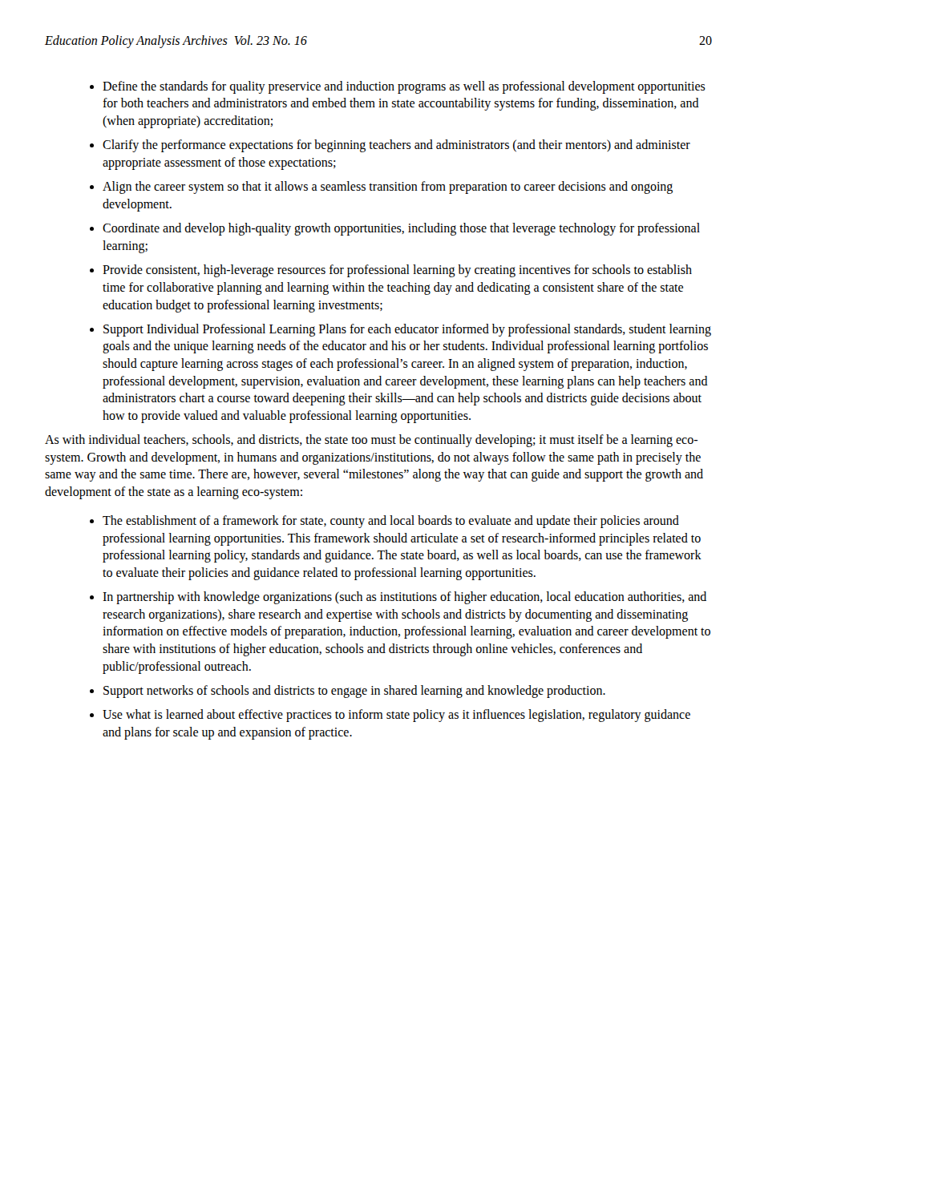Education Policy Analysis Archives Vol. 23 No. 16 20
Define the standards for quality preservice and induction programs as well as professional development opportunities for both teachers and administrators and embed them in state accountability systems for funding, dissemination, and (when appropriate) accreditation;
Clarify the performance expectations for beginning teachers and administrators (and their mentors) and administer appropriate assessment of those expectations;
Align the career system so that it allows a seamless transition from preparation to career decisions and ongoing development.
Coordinate and develop high-quality growth opportunities, including those that leverage technology for professional learning;
Provide consistent, high-leverage resources for professional learning by creating incentives for schools to establish time for collaborative planning and learning within the teaching day and dedicating a consistent share of the state education budget to professional learning investments;
Support Individual Professional Learning Plans for each educator informed by professional standards, student learning goals and the unique learning needs of the educator and his or her students. Individual professional learning portfolios should capture learning across stages of each professional’s career. In an aligned system of preparation, induction, professional development, supervision, evaluation and career development, these learning plans can help teachers and administrators chart a course toward deepening their skills—and can help schools and districts guide decisions about how to provide valued and valuable professional learning opportunities.
As with individual teachers, schools, and districts, the state too must be continually developing; it must itself be a learning eco-system. Growth and development, in humans and organizations/institutions, do not always follow the same path in precisely the same way and the same time. There are, however, several “milestones” along the way that can guide and support the growth and development of the state as a learning eco-system:
The establishment of a framework for state, county and local boards to evaluate and update their policies around professional learning opportunities. This framework should articulate a set of research-informed principles related to professional learning policy, standards and guidance. The state board, as well as local boards, can use the framework to evaluate their policies and guidance related to professional learning opportunities.
In partnership with knowledge organizations (such as institutions of higher education, local education authorities, and research organizations), share research and expertise with schools and districts by documenting and disseminating information on effective models of preparation, induction, professional learning, evaluation and career development to share with institutions of higher education, schools and districts through online vehicles, conferences and public/professional outreach.
Support networks of schools and districts to engage in shared learning and knowledge production.
Use what is learned about effective practices to inform state policy as it influences legislation, regulatory guidance and plans for scale up and expansion of practice.